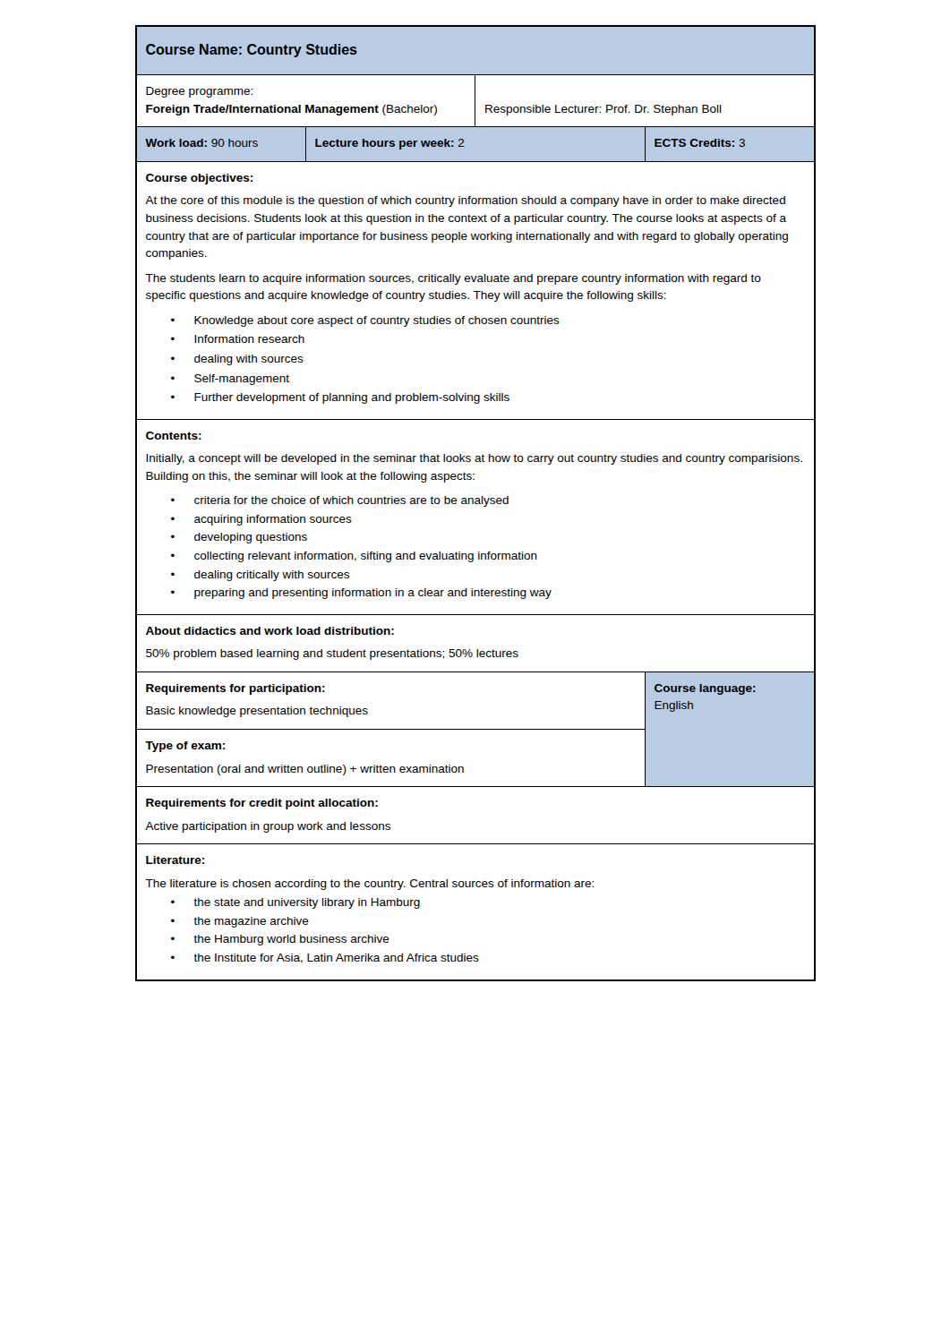| Course Name: Country Studies |
| Degree programme: Foreign Trade/International Management (Bachelor) | Responsible Lecturer: Prof. Dr. Stephan Boll |
| Work load: 90 hours | Lecture hours per week: 2 | ECTS Credits: 3 |
| Course objectives: At the core of this module is the question of which country information should a company have in order to make directed business decisions. Students look at this question in the context of a particular country. The course looks at aspects of a country that are of particular importance for business people working internationally and with regard to globally operating companies. The students learn to acquire information sources, critically evaluate and prepare country information with regard to specific questions and acquire knowledge of country studies. They will acquire the following skills: Knowledge about core aspect of country studies of chosen countries Information research dealing with sources Self-management Further development of planning and problem-solving skills |
| Contents: Initially, a concept will be developed in the seminar that looks at how to carry out country studies and country comparisions. Building on this, the seminar will look at the following aspects: criteria for the choice of which countries are to be analysed acquiring information sources developing questions collecting relevant information, sifting and evaluating information dealing critically with sources preparing and presenting information in a clear and interesting way |
| About didactics and work load distribution: 50% problem based learning and student presentations; 50% lectures |
| Requirements for participation: Basic knowledge presentation techniques | Course language: English |
| Type of exam: Presentation (oral and written outline) + written examination |
| Requirements for credit point allocation: Active participation in group work and lessons |
| Literature: The literature is chosen according to the country. Central sources of information are: the state and university library in Hamburg the magazine archive the Hamburg world business archive the Institute for Asia, Latin Amerika and Africa studies |